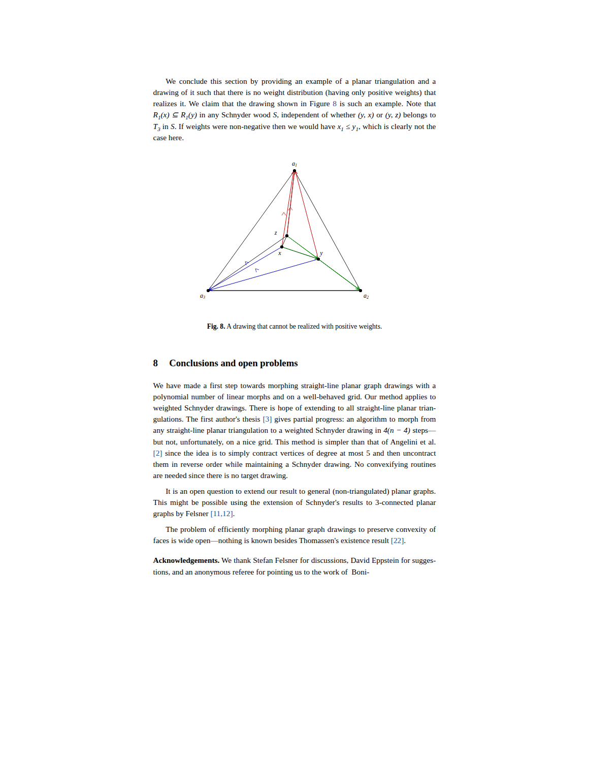We conclude this section by providing an example of a planar triangulation and a drawing of it such that there is no weight distribution (having only positive weights) that realizes it. We claim that the drawing shown in Figure 8 is such an example. Note that R1(x) ⊆ R1(y) in any Schnyder wood S, independent of whether (y, x) or (y, z) belongs to T3 in S. If weights were non-negative then we would have x1 ≤ y1, which is clearly not the case here.
a1 a2 a3 z x y
Fig. 8. A drawing that cannot be realized with positive weights.
8 Conclusions and open problems
We have made a first step towards morphing straight-line planar graph drawings with a polynomial number of linear morphs and on a well-behaved grid. Our method applies to weighted Schnyder drawings. There is hope of extending to all straight-line planar triangulations. The first author's thesis [3] gives partial progress: an algorithm to morph from any straight-line planar triangulation to a weighted Schnyder drawing in 4(n − 4) steps—but not, unfortunately, on a nice grid. This method is simpler than that of Angelini et al. [2] since the idea is to simply contract vertices of degree at most 5 and then uncontract them in reverse order while maintaining a Schnyder drawing. No convexifying routines are needed since there is no target drawing.
It is an open question to extend our result to general (non-triangulated) planar graphs. This might be possible using the extension of Schnyder's results to 3-connected planar graphs by Felsner [11,12].
The problem of efficiently morphing planar graph drawings to preserve convexity of faces is wide open—nothing is known besides Thomassen's existence result [22].
Acknowledgements. We thank Stefan Felsner for discussions, David Eppstein for suggestions, and an anonymous referee for pointing us to the work of Boni-